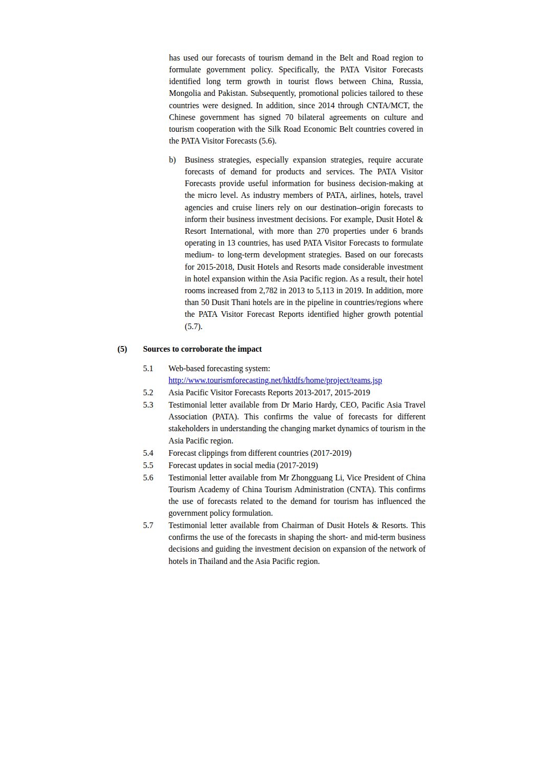has used our forecasts of tourism demand in the Belt and Road region to formulate government policy. Specifically, the PATA Visitor Forecasts identified long term growth in tourist flows between China, Russia, Mongolia and Pakistan. Subsequently, promotional policies tailored to these countries were designed. In addition, since 2014 through CNTA/MCT, the Chinese government has signed 70 bilateral agreements on culture and tourism cooperation with the Silk Road Economic Belt countries covered in the PATA Visitor Forecasts (5.6).
b) Business strategies, especially expansion strategies, require accurate forecasts of demand for products and services. The PATA Visitor Forecasts provide useful information for business decision-making at the micro level. As industry members of PATA, airlines, hotels, travel agencies and cruise liners rely on our destination–origin forecasts to inform their business investment decisions. For example, Dusit Hotel & Resort International, with more than 270 properties under 6 brands operating in 13 countries, has used PATA Visitor Forecasts to formulate medium- to long-term development strategies. Based on our forecasts for 2015-2018, Dusit Hotels and Resorts made considerable investment in hotel expansion within the Asia Pacific region. As a result, their hotel rooms increased from 2,782 in 2013 to 5,113 in 2019. In addition, more than 50 Dusit Thani hotels are in the pipeline in countries/regions where the PATA Visitor Forecast Reports identified higher growth potential (5.7).
(5) Sources to corroborate the impact
5.1
Web-based forecasting system:
http://www.tourismforecasting.net/hktdfs/home/project/teams.jsp
5.2
Asia Pacific Visitor Forecasts Reports 2013-2017, 2015-2019
5.3
Testimonial letter available from Dr Mario Hardy, CEO, Pacific Asia Travel Association (PATA). This confirms the value of forecasts for different stakeholders in understanding the changing market dynamics of tourism in the Asia Pacific region.
5.4
Forecast clippings from different countries (2017-2019)
5.5
Forecast updates in social media (2017-2019)
5.6
Testimonial letter available from Mr Zhongguang Li, Vice President of China Tourism Academy of China Tourism Administration (CNTA). This confirms the use of forecasts related to the demand for tourism has influenced the government policy formulation.
5.7
Testimonial letter available from Chairman of Dusit Hotels & Resorts. This confirms the use of the forecasts in shaping the short- and mid-term business decisions and guiding the investment decision on expansion of the network of hotels in Thailand and the Asia Pacific region.